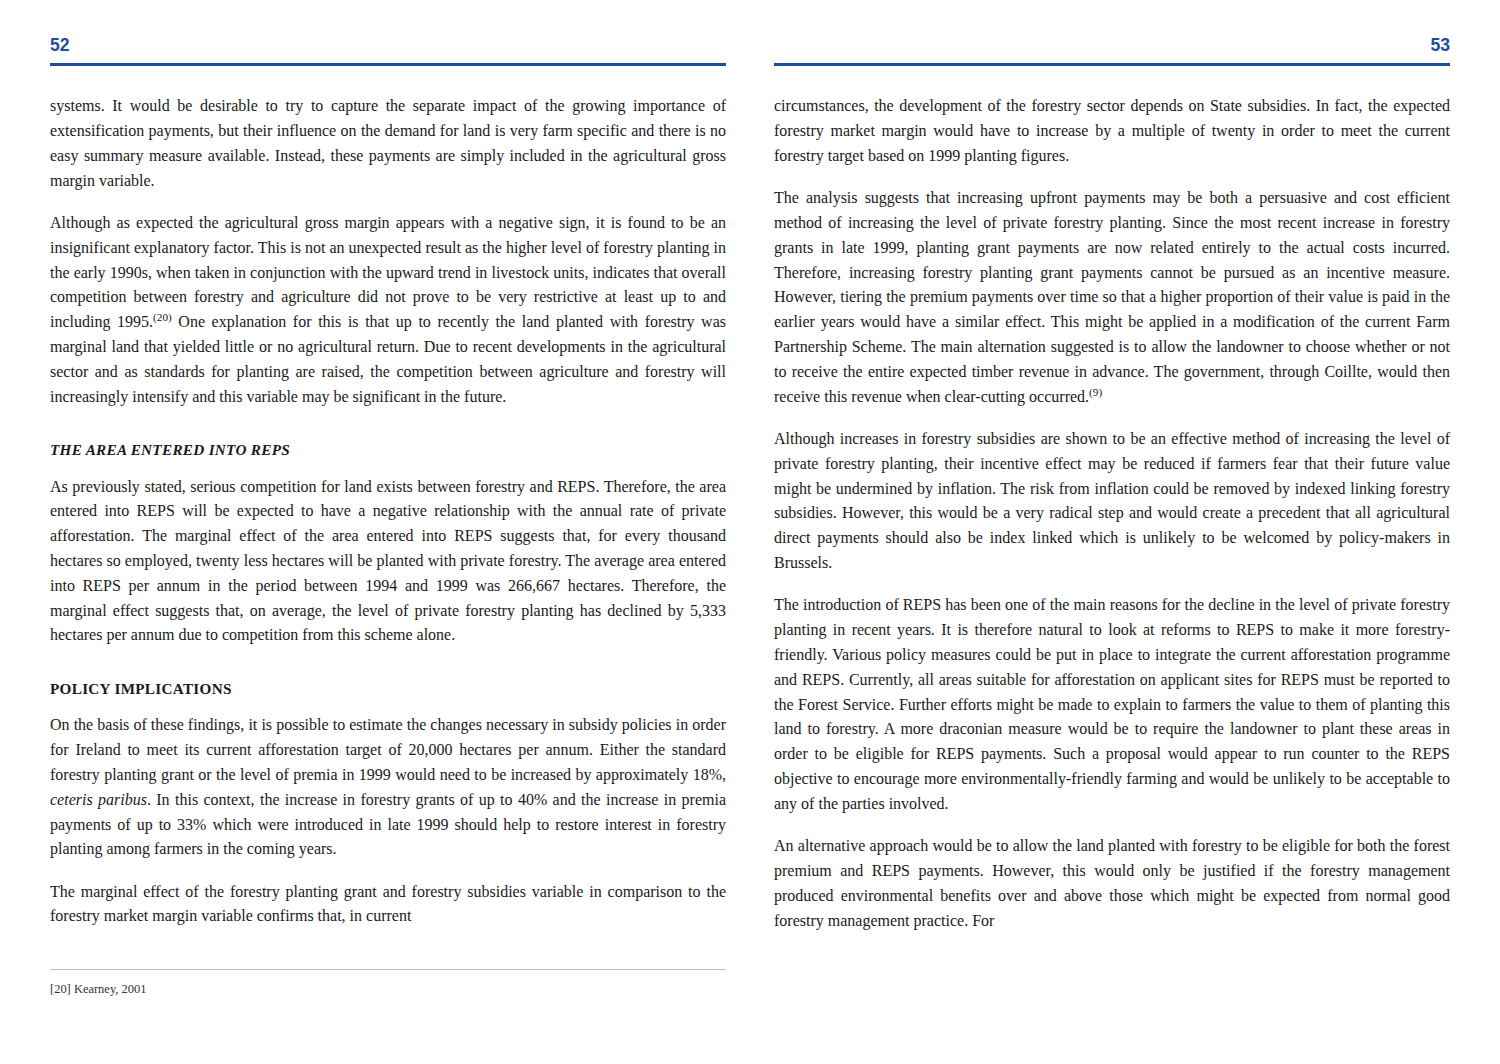52
systems. It would be desirable to try to capture the separate impact of the growing importance of extensification payments, but their influence on the demand for land is very farm specific and there is no easy summary measure available. Instead, these payments are simply included in the agricultural gross margin variable.
Although as expected the agricultural gross margin appears with a negative sign, it is found to be an insignificant explanatory factor. This is not an unexpected result as the higher level of forestry planting in the early 1990s, when taken in conjunction with the upward trend in livestock units, indicates that overall competition between forestry and agriculture did not prove to be very restrictive at least up to and including 1995.(20) One explanation for this is that up to recently the land planted with forestry was marginal land that yielded little or no agricultural return. Due to recent developments in the agricultural sector and as standards for planting are raised, the competition between agriculture and forestry will increasingly intensify and this variable may be significant in the future.
THE AREA ENTERED INTO REPS
As previously stated, serious competition for land exists between forestry and REPS. Therefore, the area entered into REPS will be expected to have a negative relationship with the annual rate of private afforestation. The marginal effect of the area entered into REPS suggests that, for every thousand hectares so employed, twenty less hectares will be planted with private forestry. The average area entered into REPS per annum in the period between 1994 and 1999 was 266,667 hectares. Therefore, the marginal effect suggests that, on average, the level of private forestry planting has declined by 5,333 hectares per annum due to competition from this scheme alone.
POLICY IMPLICATIONS
On the basis of these findings, it is possible to estimate the changes necessary in subsidy policies in order for Ireland to meet its current afforestation target of 20,000 hectares per annum. Either the standard forestry planting grant or the level of premia in 1999 would need to be increased by approximately 18%, ceteris paribus. In this context, the increase in forestry grants of up to 40% and the increase in premia payments of up to 33% which were introduced in late 1999 should help to restore interest in forestry planting among farmers in the coming years.
The marginal effect of the forestry planting grant and forestry subsidies variable in comparison to the forestry market margin variable confirms that, in current
[20] Kearney, 2001
53
circumstances, the development of the forestry sector depends on State subsidies. In fact, the expected forestry market margin would have to increase by a multiple of twenty in order to meet the current forestry target based on 1999 planting figures.
The analysis suggests that increasing upfront payments may be both a persuasive and cost efficient method of increasing the level of private forestry planting. Since the most recent increase in forestry grants in late 1999, planting grant payments are now related entirely to the actual costs incurred. Therefore, increasing forestry planting grant payments cannot be pursued as an incentive measure. However, tiering the premium payments over time so that a higher proportion of their value is paid in the earlier years would have a similar effect. This might be applied in a modification of the current Farm Partnership Scheme. The main alternation suggested is to allow the landowner to choose whether or not to receive the entire expected timber revenue in advance. The government, through Coillte, would then receive this revenue when clear-cutting occurred.(9)
Although increases in forestry subsidies are shown to be an effective method of increasing the level of private forestry planting, their incentive effect may be reduced if farmers fear that their future value might be undermined by inflation. The risk from inflation could be removed by indexed linking forestry subsidies. However, this would be a very radical step and would create a precedent that all agricultural direct payments should also be index linked which is unlikely to be welcomed by policy-makers in Brussels.
The introduction of REPS has been one of the main reasons for the decline in the level of private forestry planting in recent years. It is therefore natural to look at reforms to REPS to make it more forestry-friendly. Various policy measures could be put in place to integrate the current afforestation programme and REPS. Currently, all areas suitable for afforestation on applicant sites for REPS must be reported to the Forest Service. Further efforts might be made to explain to farmers the value to them of planting this land to forestry. A more draconian measure would be to require the landowner to plant these areas in order to be eligible for REPS payments. Such a proposal would appear to run counter to the REPS objective to encourage more environmentally-friendly farming and would be unlikely to be acceptable to any of the parties involved.
An alternative approach would be to allow the land planted with forestry to be eligible for both the forest premium and REPS payments. However, this would only be justified if the forestry management produced environmental benefits over and above those which might be expected from normal good forestry management practice. For